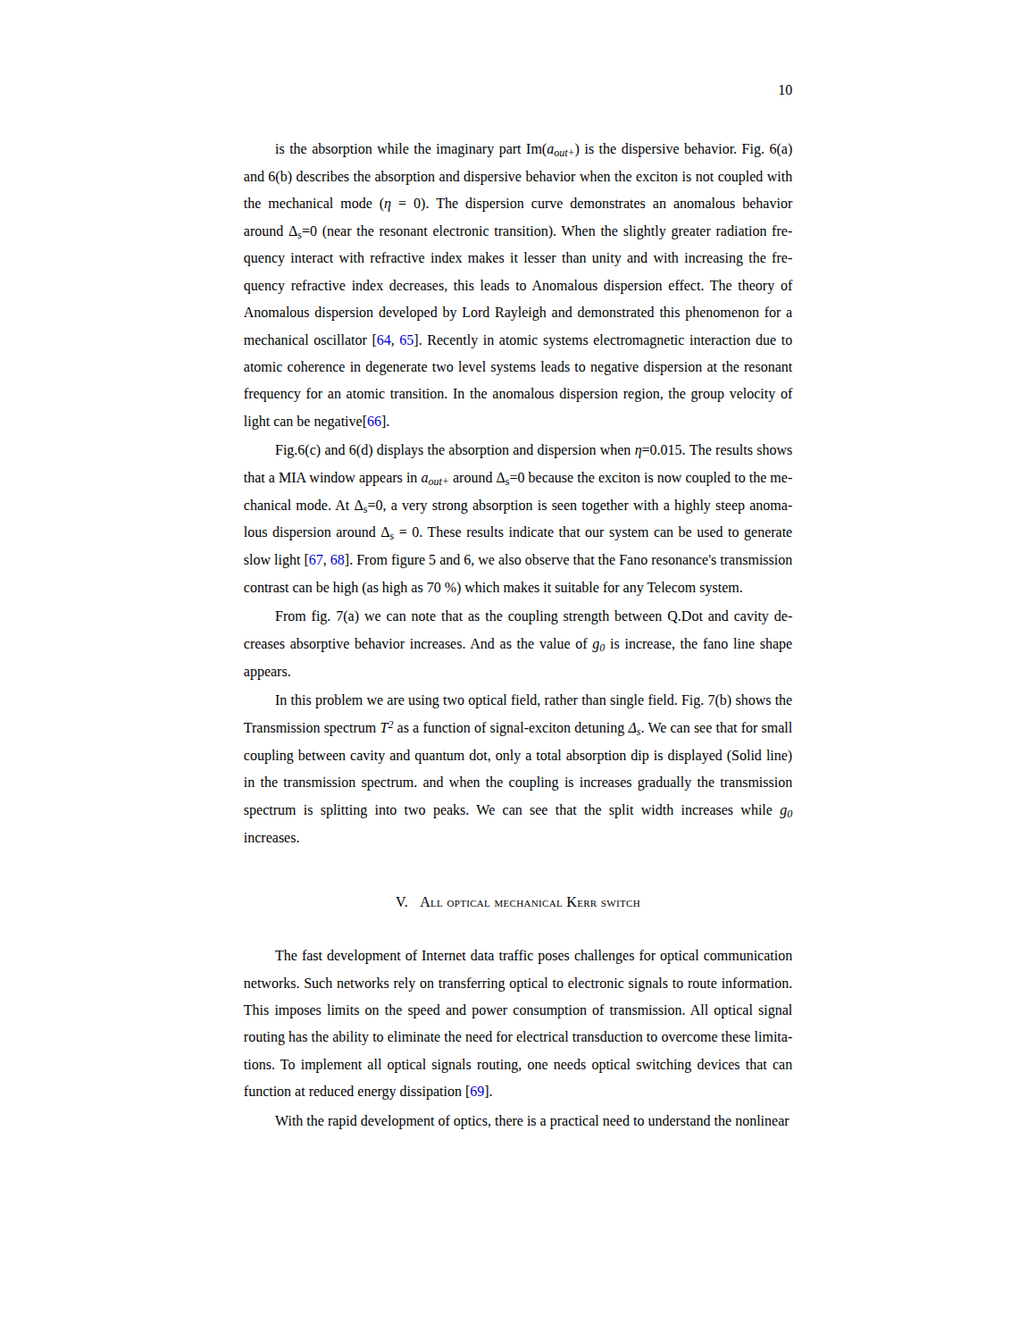10
is the absorption while the imaginary part Im(aout+) is the dispersive behavior. Fig. 6(a) and 6(b) describes the absorption and dispersive behavior when the exciton is not coupled with the mechanical mode (η = 0). The dispersion curve demonstrates an anomalous behavior around Δs=0 (near the resonant electronic transition). When the slightly greater radiation frequency interact with refractive index makes it lesser than unity and with increasing the frequency refractive index decreases, this leads to Anomalous dispersion effect. The theory of Anomalous dispersion developed by Lord Rayleigh and demonstrated this phenomenon for a mechanical oscillator [64, 65]. Recently in atomic systems electromagnetic interaction due to atomic coherence in degenerate two level systems leads to negative dispersion at the resonant frequency for an atomic transition. In the anomalous dispersion region, the group velocity of light can be negative[66].
Fig.6(c) and 6(d) displays the absorption and dispersion when η=0.015. The results shows that a MIA window appears in aout+ around Δs=0 because the exciton is now coupled to the mechanical mode. At Δs=0, a very strong absorption is seen together with a highly steep anomalous dispersion around Δs = 0. These results indicate that our system can be used to generate slow light [67, 68]. From figure 5 and 6, we also observe that the Fano resonance's transmission contrast can be high (as high as 70 %) which makes it suitable for any Telecom system.
From fig. 7(a) we can note that as the coupling strength between Q.Dot and cavity decreases absorptive behavior increases. And as the value of g0 is increase, the fano line shape appears.
In this problem we are using two optical field, rather than single field. Fig. 7(b) shows the Transmission spectrum T2 as a function of signal-exciton detuning Δs. We can see that for small coupling between cavity and quantum dot, only a total absorption dip is displayed (Solid line) in the transmission spectrum. and when the coupling is increases gradually the transmission spectrum is splitting into two peaks. We can see that the split width increases while g0 increases.
V. All optical mechanical Kerr switch
The fast development of Internet data traffic poses challenges for optical communication networks. Such networks rely on transferring optical to electronic signals to route information. This imposes limits on the speed and power consumption of transmission. All optical signal routing has the ability to eliminate the need for electrical transduction to overcome these limitations. To implement all optical signals routing, one needs optical switching devices that can function at reduced energy dissipation [69].
With the rapid development of optics, there is a practical need to understand the nonlinear